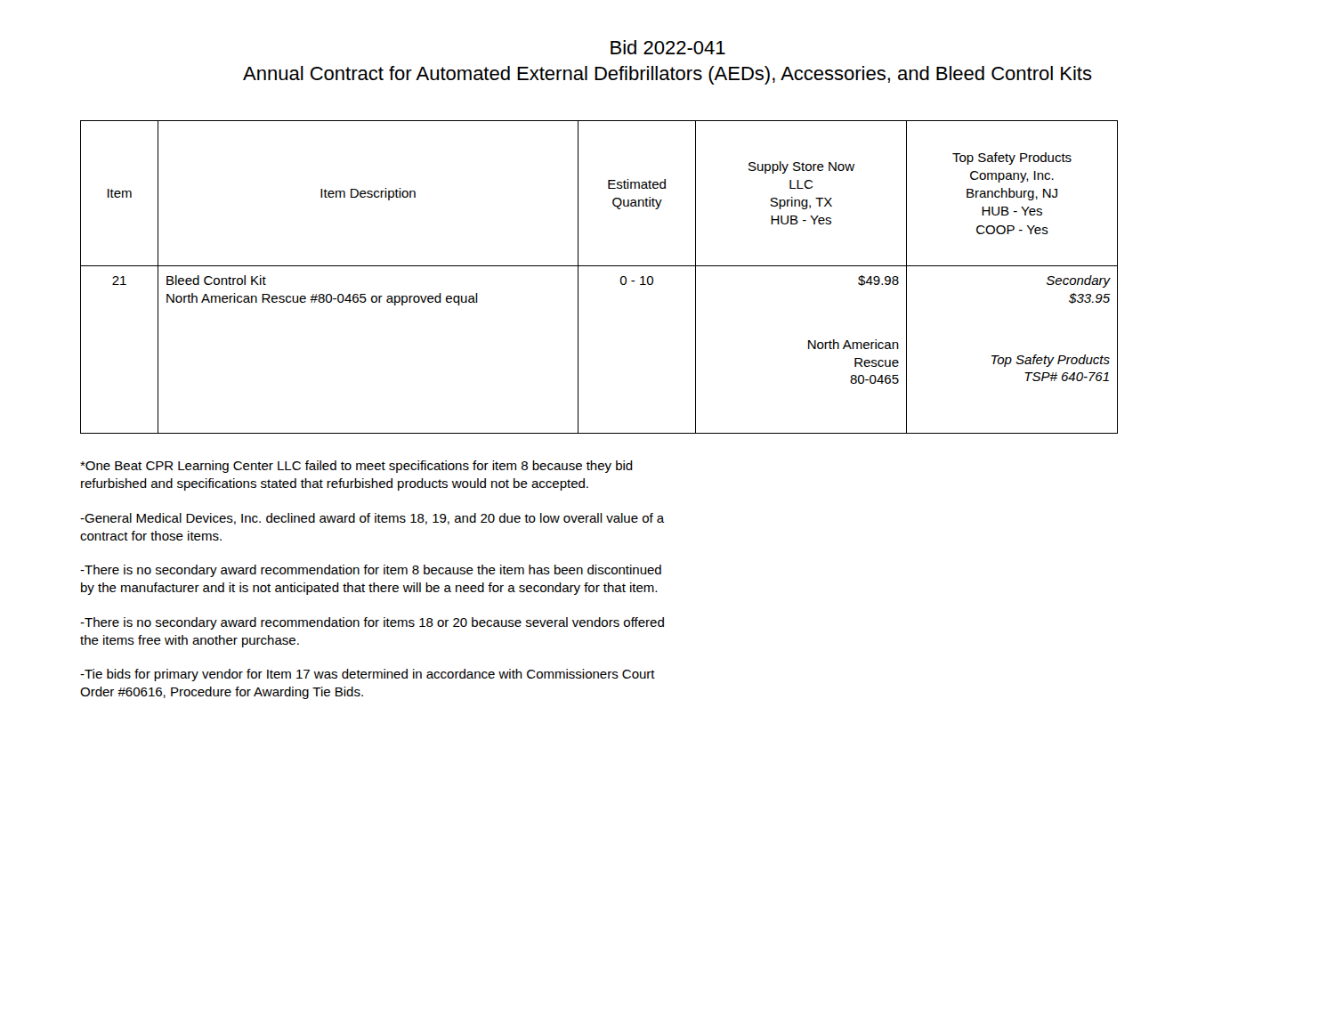Bid 2022-041 Annual Contract for Automated External Defibrillators (AEDs), Accessories, and Bleed Control Kits
| Item | Item Description | Estimated Quantity | Supply Store Now LLC Spring, TX HUB - Yes | Top Safety Products Company, Inc. Branchburg, NJ HUB - Yes COOP - Yes |
| --- | --- | --- | --- | --- |
| 21 | Bleed Control Kit North American Rescue #80-0465 or approved equal | 0 - 10 | $49.98 North American Rescue 80-0465 | Secondary $33.95 Top Safety Products TSP# 640-761 |
*One Beat CPR Learning Center LLC failed to meet specifications for item 8 because they bid refurbished and specifications stated that refurbished products would not be accepted.
-General Medical Devices, Inc. declined award of items 18, 19, and 20 due to low overall value of a contract for those items.
-There is no secondary award recommendation for item 8 because the item has been discontinued by the manufacturer and it is not anticipated that there will be a need for a secondary for that item.
-There is no secondary award recommendation for items 18 or 20 because several vendors offered the items free with another purchase.
-Tie bids for primary vendor for Item 17 was determined in accordance with Commissioners Court Order #60616, Procedure for Awarding Tie Bids.